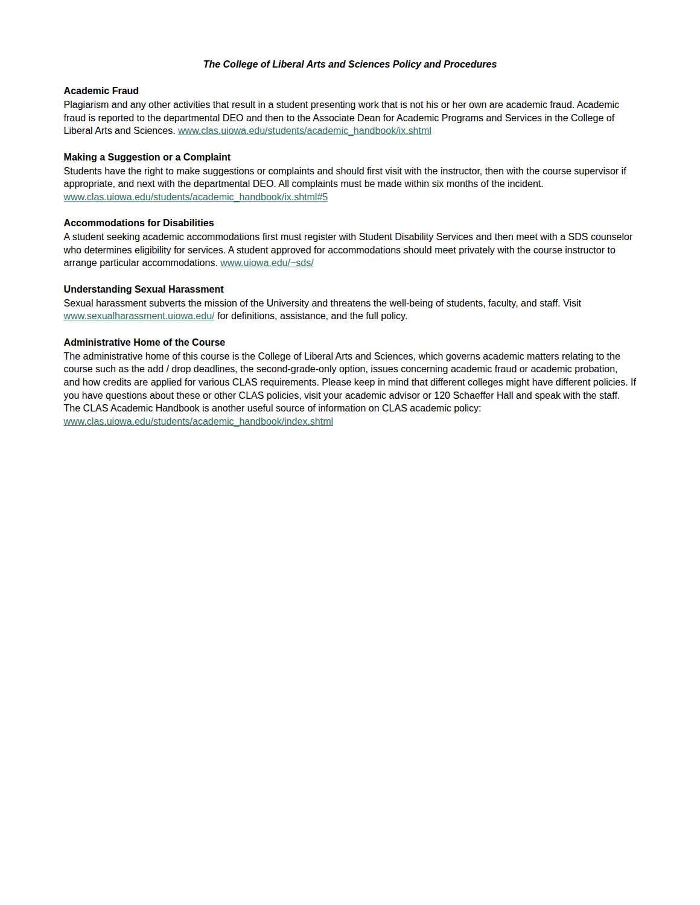The College of Liberal Arts and Sciences Policy and Procedures
Academic Fraud
Plagiarism and any other activities that result in a student presenting work that is not his or her own are academic fraud. Academic fraud is reported to the departmental DEO and then to the Associate Dean for Academic Programs and Services in the College of Liberal Arts and Sciences. www.clas.uiowa.edu/students/academic_handbook/ix.shtml
Making a Suggestion or a Complaint
Students have the right to make suggestions or complaints and should first visit with the instructor, then with the course supervisor if appropriate, and next with the departmental DEO. All complaints must be made within six months of the incident. www.clas.uiowa.edu/students/academic_handbook/ix.shtml#5
Accommodations for Disabilities
A student seeking academic accommodations first must register with Student Disability Services and then meet with a SDS counselor who determines eligibility for services. A student approved for accommodations should meet privately with the course instructor to arrange particular accommodations. www.uiowa.edu/~sds/
Understanding Sexual Harassment
Sexual harassment subverts the mission of the University and threatens the well-being of students, faculty, and staff. Visit www.sexualharassment.uiowa.edu/ for definitions, assistance, and the full policy.
Administrative Home of the Course
The administrative home of this course is the College of Liberal Arts and Sciences, which governs academic matters relating to the course such as the add / drop deadlines, the second-grade-only option, issues concerning academic fraud or academic probation, and how credits are applied for various CLAS requirements. Please keep in mind that different colleges might have different policies. If you have questions about these or other CLAS policies, visit your academic advisor or 120 Schaeffer Hall and speak with the staff. The CLAS Academic Handbook is another useful source of information on CLAS academic policy: www.clas.uiowa.edu/students/academic_handbook/index.shtml